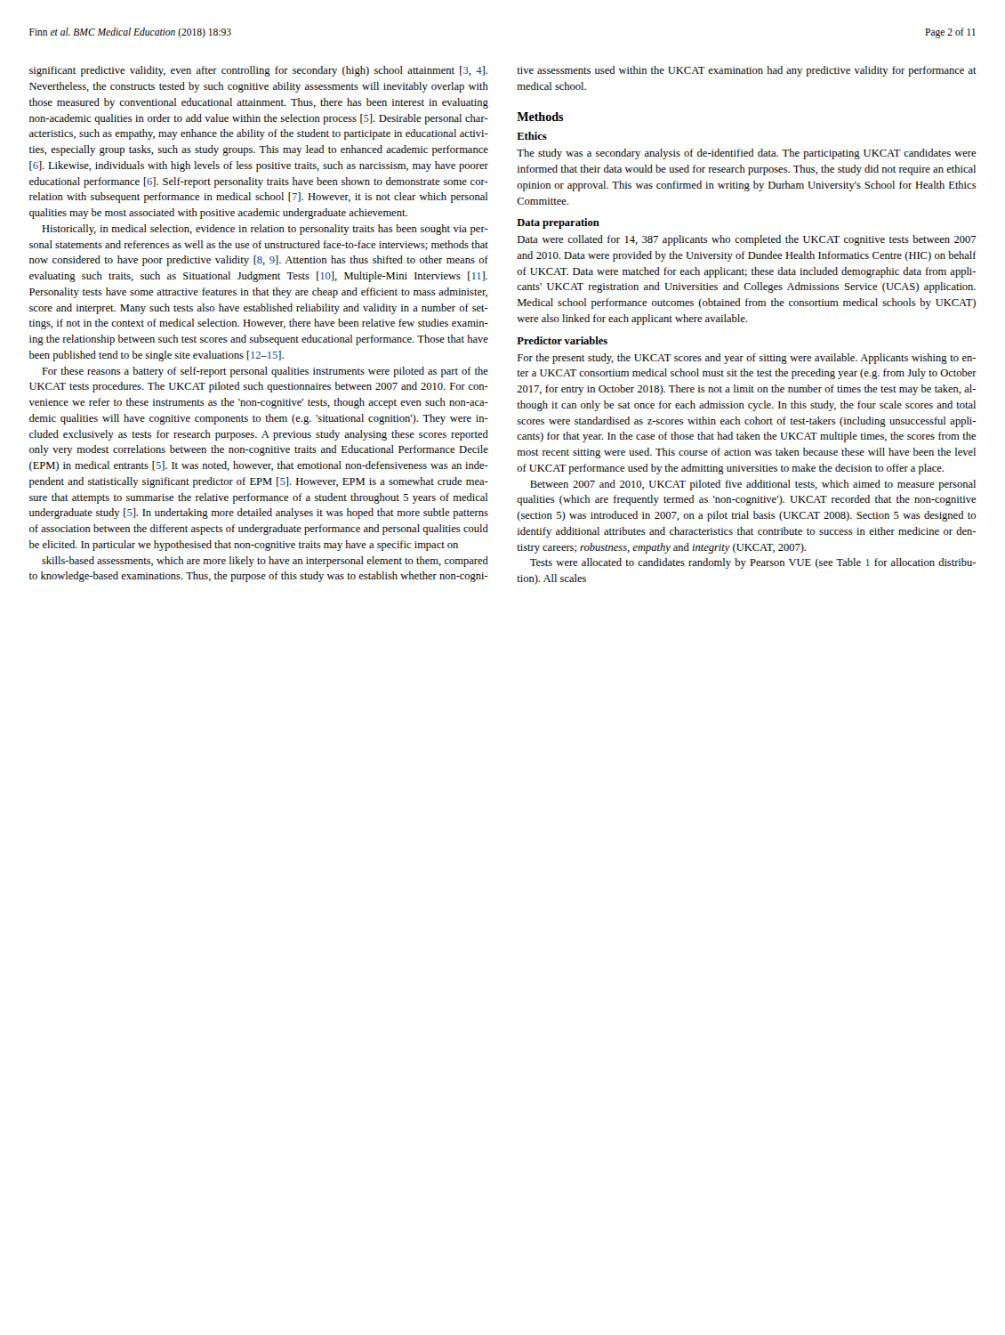Finn et al. BMC Medical Education (2018) 18:93 Page 2 of 11
significant predictive validity, even after controlling for secondary (high) school attainment [3, 4]. Nevertheless, the constructs tested by such cognitive ability assessments will inevitably overlap with those measured by conventional educational attainment. Thus, there has been interest in evaluating non-academic qualities in order to add value within the selection process [5]. Desirable personal characteristics, such as empathy, may enhance the ability of the student to participate in educational activities, especially group tasks, such as study groups. This may lead to enhanced academic performance [6]. Likewise, individuals with high levels of less positive traits, such as narcissism, may have poorer educational performance [6]. Self-report personality traits have been shown to demonstrate some correlation with subsequent performance in medical school [7]. However, it is not clear which personal qualities may be most associated with positive academic undergraduate achievement.
Historically, in medical selection, evidence in relation to personality traits has been sought via personal statements and references as well as the use of unstructured face-to-face interviews; methods that now considered to have poor predictive validity [8, 9]. Attention has thus shifted to other means of evaluating such traits, such as Situational Judgment Tests [10], Multiple-Mini Interviews [11]. Personality tests have some attractive features in that they are cheap and efficient to mass administer, score and interpret. Many such tests also have established reliability and validity in a number of settings, if not in the context of medical selection. However, there have been relative few studies examining the relationship between such test scores and subsequent educational performance. Those that have been published tend to be single site evaluations [12–15].
For these reasons a battery of self-report personal qualities instruments were piloted as part of the UKCAT tests procedures. The UKCAT piloted such questionnaires between 2007 and 2010. For convenience we refer to these instruments as the 'non-cognitive' tests, though accept even such non-academic qualities will have cognitive components to them (e.g. 'situational cognition'). They were included exclusively as tests for research purposes. A previous study analysing these scores reported only very modest correlations between the non-cognitive traits and Educational Performance Decile (EPM) in medical entrants [5]. It was noted, however, that emotional non-defensiveness was an independent and statistically significant predictor of EPM [5]. However, EPM is a somewhat crude measure that attempts to summarise the relative performance of a student throughout 5 years of medical undergraduate study [5]. In undertaking more detailed analyses it was hoped that more subtle patterns of association between the different aspects of undergraduate performance and personal qualities could be elicited. In particular we hypothesised that non-cognitive traits may have a specific impact on
skills-based assessments, which are more likely to have an interpersonal element to them, compared to knowledge-based examinations. Thus, the purpose of this study was to establish whether non-cognitive assessments used within the UKCAT examination had any predictive validity for performance at medical school.
Methods
Ethics
The study was a secondary analysis of de-identified data. The participating UKCAT candidates were informed that their data would be used for research purposes. Thus, the study did not require an ethical opinion or approval. This was confirmed in writing by Durham University's School for Health Ethics Committee.
Data preparation
Data were collated for 14, 387 applicants who completed the UKCAT cognitive tests between 2007 and 2010. Data were provided by the University of Dundee Health Informatics Centre (HIC) on behalf of UKCAT. Data were matched for each applicant; these data included demographic data from applicants' UKCAT registration and Universities and Colleges Admissions Service (UCAS) application. Medical school performance outcomes (obtained from the consortium medical schools by UKCAT) were also linked for each applicant where available.
Predictor variables
For the present study, the UKCAT scores and year of sitting were available. Applicants wishing to enter a UKCAT consortium medical school must sit the test the preceding year (e.g. from July to October 2017, for entry in October 2018). There is not a limit on the number of times the test may be taken, although it can only be sat once for each admission cycle. In this study, the four scale scores and total scores were standardised as z-scores within each cohort of test-takers (including unsuccessful applicants) for that year. In the case of those that had taken the UKCAT multiple times, the scores from the most recent sitting were used. This course of action was taken because these will have been the level of UKCAT performance used by the admitting universities to make the decision to offer a place.
Between 2007 and 2010, UKCAT piloted five additional tests, which aimed to measure personal qualities (which are frequently termed as 'non-cognitive'). UKCAT recorded that the non-cognitive (section 5) was introduced in 2007, on a pilot trial basis (UKCAT 2008). Section 5 was designed to identify additional attributes and characteristics that contribute to success in either medicine or dentistry careers; robustness, empathy and integrity (UKCAT, 2007).
Tests were allocated to candidates randomly by Pearson VUE (see Table 1 for allocation distribution). All scales